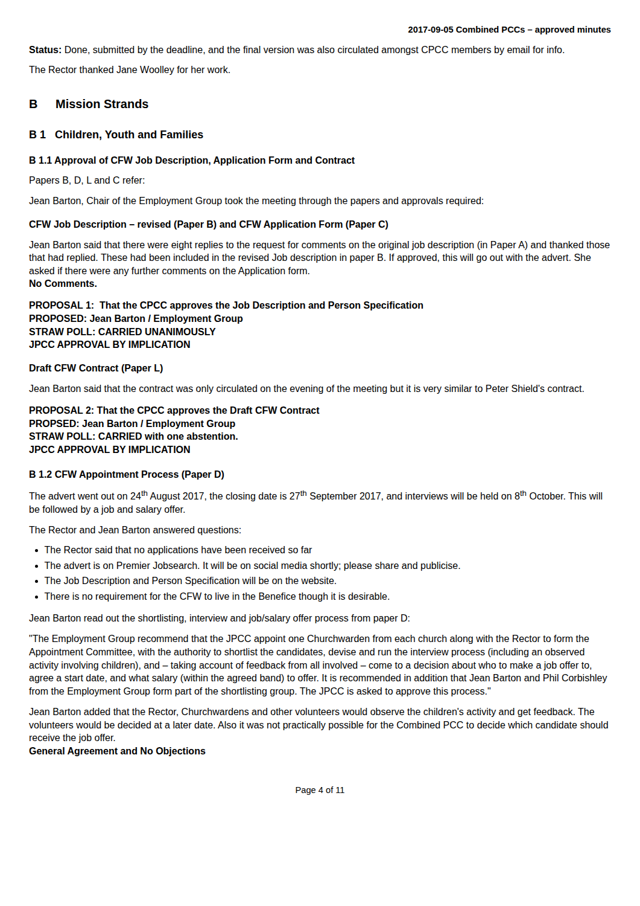2017-09-05 Combined PCCs – approved minutes
Status: Done, submitted by the deadline, and the final version was also circulated amongst CPCC members by email for info.
The Rector thanked Jane Woolley for her work.
BMission Strands
B 1 Children, Youth and Families
B 1.1 Approval of CFW Job Description, Application Form and Contract
Papers B, D, L and C refer:
Jean Barton, Chair of the Employment Group took the meeting through the papers and approvals required:
CFW Job Description – revised (Paper B) and CFW Application Form (Paper C)
Jean Barton said that there were eight replies to the request for comments on the original job description (in Paper A) and thanked those that had replied. These had been included in the revised Job description in paper B. If approved, this will go out with the advert. She asked if there were any further comments on the Application form.
No Comments.
PROPOSAL 1: That the CPCC approves the Job Description and Person Specification PROPOSED: Jean Barton / Employment Group STRAW POLL: CARRIED UNANIMOUSLY JPCC APPROVAL BY IMPLICATION
Draft CFW Contract (Paper L)
Jean Barton said that the contract was only circulated on the evening of the meeting but it is very similar to Peter Shield's contract.
PROPOSAL 2: That the CPCC approves the Draft CFW Contract PROPSED: Jean Barton / Employment Group STRAW POLL: CARRIED with one abstention. JPCC APPROVAL BY IMPLICATION
B 1.2 CFW Appointment Process (Paper D)
The advert went out on 24th August 2017, the closing date is 27th September 2017, and interviews will be held on 8th October. This will be followed by a job and salary offer.
The Rector and Jean Barton answered questions:
The Rector said that no applications have been received so far
The advert is on Premier Jobsearch. It will be on social media shortly; please share and publicise.
The Job Description and Person Specification will be on the website.
There is no requirement for the CFW to live in the Benefice though it is desirable.
Jean Barton read out the shortlisting, interview and job/salary offer process from paper D:
"The Employment Group recommend that the JPCC appoint one Churchwarden from each church along with the Rector to form the Appointment Committee, with the authority to shortlist the candidates, devise and run the interview process (including an observed activity involving children), and – taking account of feedback from all involved – come to a decision about who to make a job offer to, agree a start date, and what salary (within the agreed band) to offer. It is recommended in addition that Jean Barton and Phil Corbishley from the Employment Group form part of the shortlisting group. The JPCC is asked to approve this process."
Jean Barton added that the Rector, Churchwardens and other volunteers would observe the children's activity and get feedback. The volunteers would be decided at a later date. Also it was not practically possible for the Combined PCC to decide which candidate should receive the job offer.
General Agreement and No Objections
Page 4 of 11